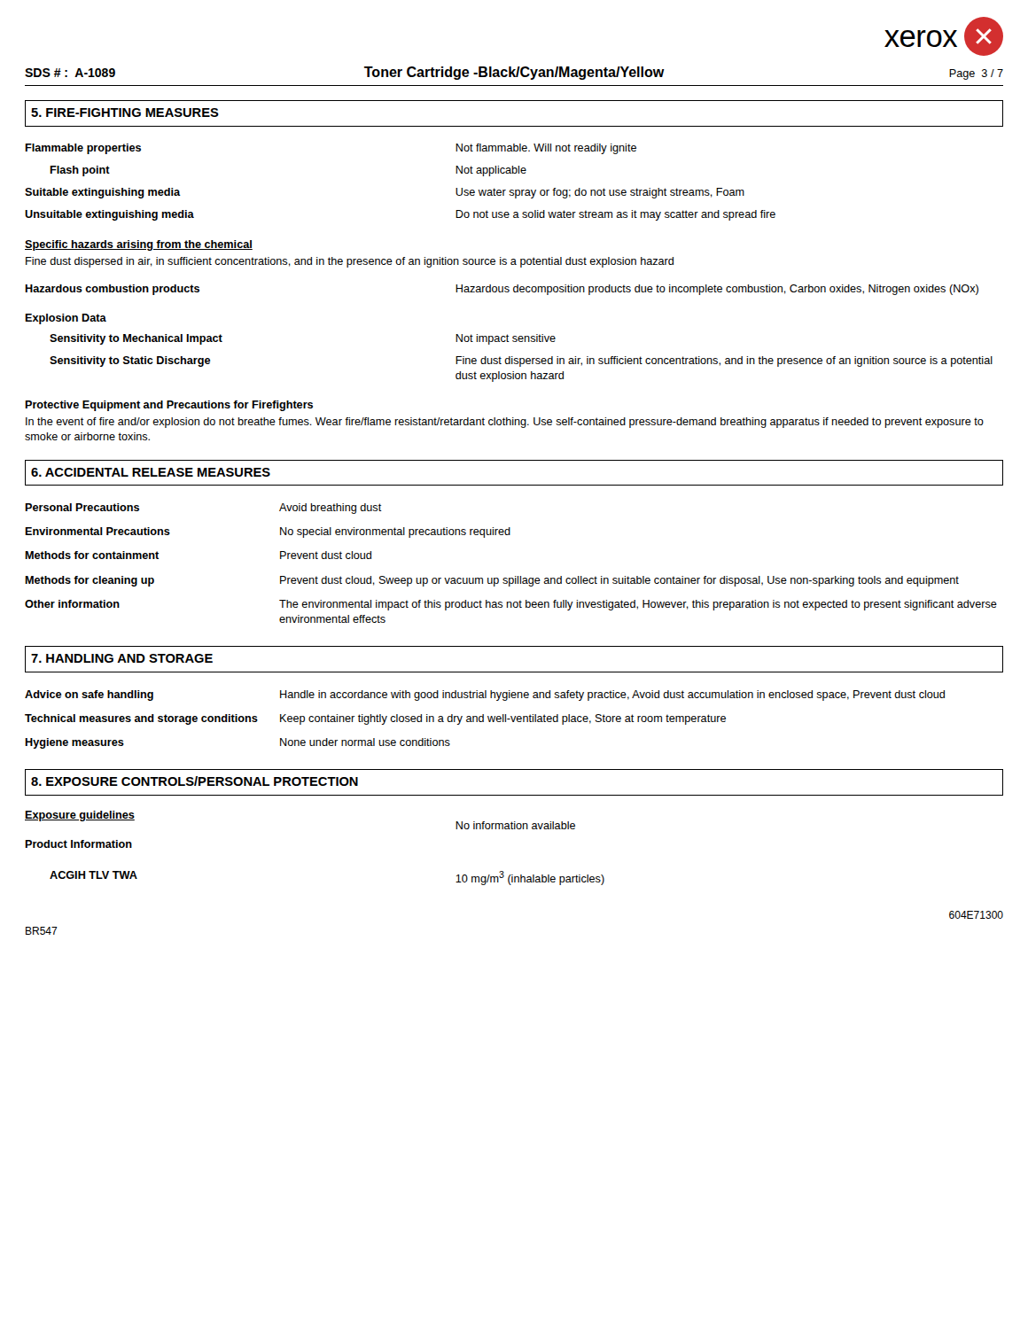xerox
| SDS # : A-1089 | Toner Cartridge -Black/Cyan/Magenta/Yellow | Page 3 / 7 |
5. FIRE-FIGHTING MEASURES
| Flammable properties | Not flammable. Will not readily ignite |
| Flash point | Not applicable |
| Suitable extinguishing media | Use water spray or fog; do not use straight streams, Foam |
| Unsuitable extinguishing media | Do not use a solid water stream as it may scatter and spread fire |
Specific hazards arising from the chemical
Fine dust dispersed in air, in sufficient concentrations, and in the presence of an ignition source is a potential dust explosion hazard
| Hazardous combustion products | Hazardous decomposition products due to incomplete combustion, Carbon oxides, Nitrogen oxides (NOx) |
Explosion Data
| Sensitivity to Mechanical Impact | Not impact sensitive |
| Sensitivity to Static Discharge | Fine dust dispersed in air, in sufficient concentrations, and in the presence of an ignition source is a potential dust explosion hazard |
Protective Equipment and Precautions for Firefighters
In the event of fire and/or explosion do not breathe fumes. Wear fire/flame resistant/retardant clothing. Use self-contained pressure-demand breathing apparatus if needed to prevent exposure to smoke or airborne toxins.
6. ACCIDENTAL RELEASE MEASURES
| Personal Precautions | Avoid breathing dust |
| Environmental Precautions | No special environmental precautions required |
| Methods for containment | Prevent dust cloud |
| Methods for cleaning up | Prevent dust cloud, Sweep up or vacuum up spillage and collect in suitable container for disposal, Use non-sparking tools and equipment |
| Other information | The environmental impact of this product has not been fully investigated, However, this preparation is not expected to present significant adverse environmental effects |
7. HANDLING AND STORAGE
| Advice on safe handling | Handle in accordance with good industrial hygiene and safety practice, Avoid dust accumulation in enclosed space, Prevent dust cloud |
| Technical measures and storage conditions | Keep container tightly closed in a dry and well-ventilated place, Store at room temperature |
| Hygiene measures | None under normal use conditions |
8. EXPOSURE CONTROLS/PERSONAL PROTECTION
| Exposure guidelines | No information available |
| Product Information | |
| ACGIH TLV TWA | 10 mg/m 3 (inhalable particles) |
604E71300
BR547